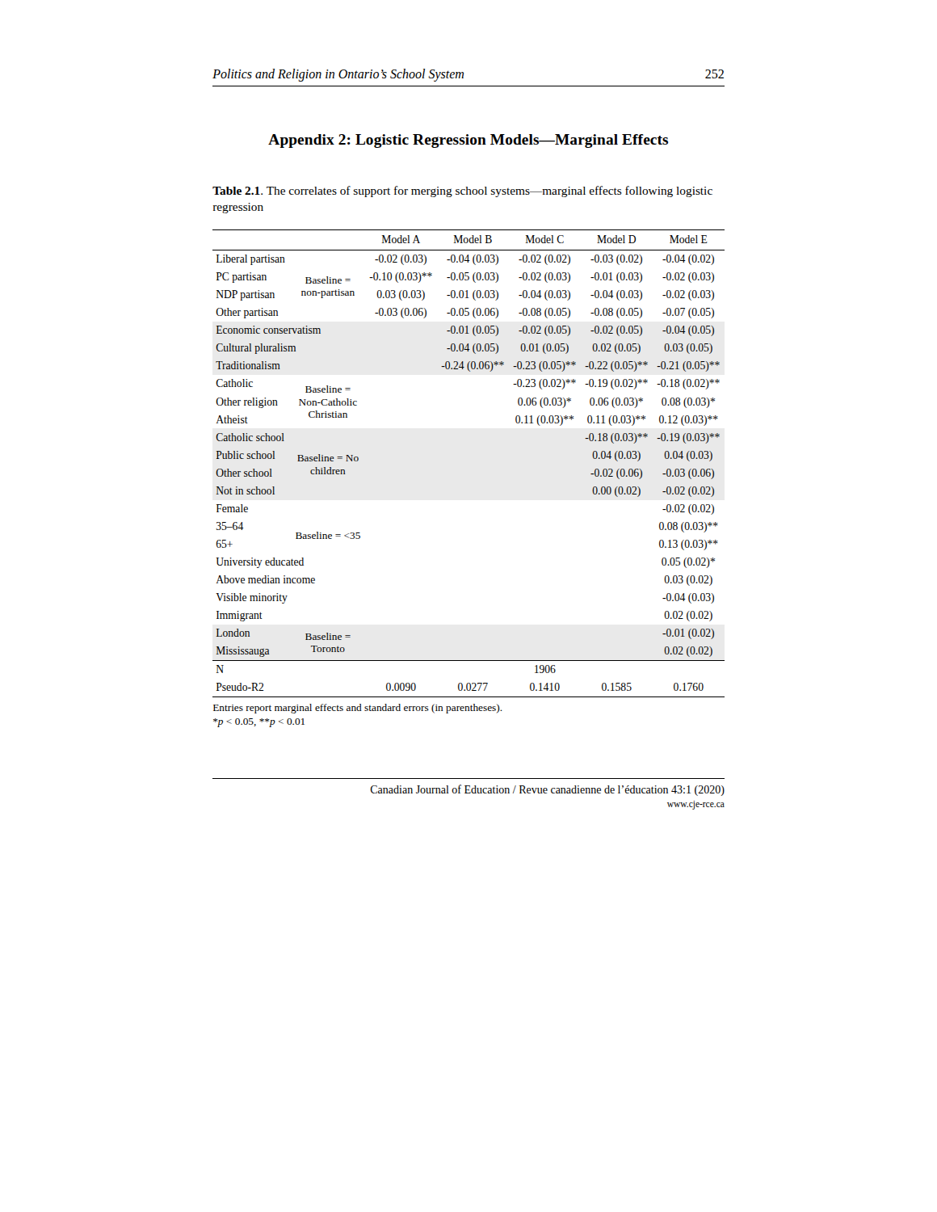Politics and Religion in Ontario’s School System 252
Appendix 2: Logistic Regression Models—Marginal Effects
Table 2.1. The correlates of support for merging school systems—marginal effects following logistic regression
| | Model A | Model B | Model C | Model D | Model E |
| --- | --- | --- | --- | --- | --- |
| Liberal partisan | Baseline = non-partisan | -0.02 (0.03) | -0.04 (0.03) | -0.02 (0.02) | -0.03 (0.02) | -0.04 (0.02) |
| PC partisan | -0.10 (0.03)** | -0.05 (0.03) | -0.02 (0.03) | -0.01 (0.03) | -0.02 (0.03) |
| NDP partisan | 0.03 (0.03) | -0.01 (0.03) | -0.04 (0.03) | -0.04 (0.03) | -0.02 (0.03) |
| Other partisan | -0.03 (0.06) | -0.05 (0.06) | -0.08 (0.05) | -0.08 (0.05) | -0.07 (0.05) |
| Economic conservatism | | -0.01 (0.05) | -0.02 (0.05) | -0.02 (0.05) | -0.04 (0.05) |
| Cultural pluralism | | -0.04 (0.05) | 0.01 (0.05) | 0.02 (0.05) | 0.03 (0.05) |
| Traditionalism | | -0.24 (0.06)** | -0.23 (0.05)** | -0.22 (0.05)** | -0.21 (0.05)** |
| Catholic | Baseline = Non-Catholic Christian | | | -0.23 (0.02)** | -0.19 (0.02)** | -0.18 (0.02)** |
| Other religion | | | 0.06 (0.03)* | 0.06 (0.03)* | 0.08 (0.03)* |
| Atheist | | | 0.11 (0.03)** | 0.11 (0.03)** | 0.12 (0.03)** |
| Catholic school | Baseline = No children | | | | -0.18 (0.03)** | -0.19 (0.03)** |
| Public school | | | | 0.04 (0.03) | 0.04 (0.03) |
| Other school | | | | -0.02 (0.06) | -0.03 (0.06) |
| Not in school | | | | 0.00 (0.02) | -0.02 (0.02) |
| Female | | | | | -0.02 (0.02) |
| 35–64 | Baseline = <35 | | | | | 0.08 (0.03)** |
| 65+ | | | | | 0.13 (0.03)** |
| University educated | | | | | 0.05 (0.02)* |
| Above median income | | | | | 0.03 (0.02) |
| Visible minority | | | | | -0.04 (0.03) |
| Immigrant | | | | | 0.02 (0.02) |
| London | Baseline = Toronto | | | | | -0.01 (0.02) |
| Mississauga | | | | | 0.02 (0.02) |
| N | | | 1906 | | |
| Pseudo-R2 | 0.0090 | 0.0277 | 0.1410 | 0.1585 | 0.1760 |
Entries report marginal effects and standard errors (in parentheses).
*p < 0.05, **p < 0.01
Canadian Journal of Education / Revue canadienne de l’éducation 43:1 (2020) www.cje-rce.ca